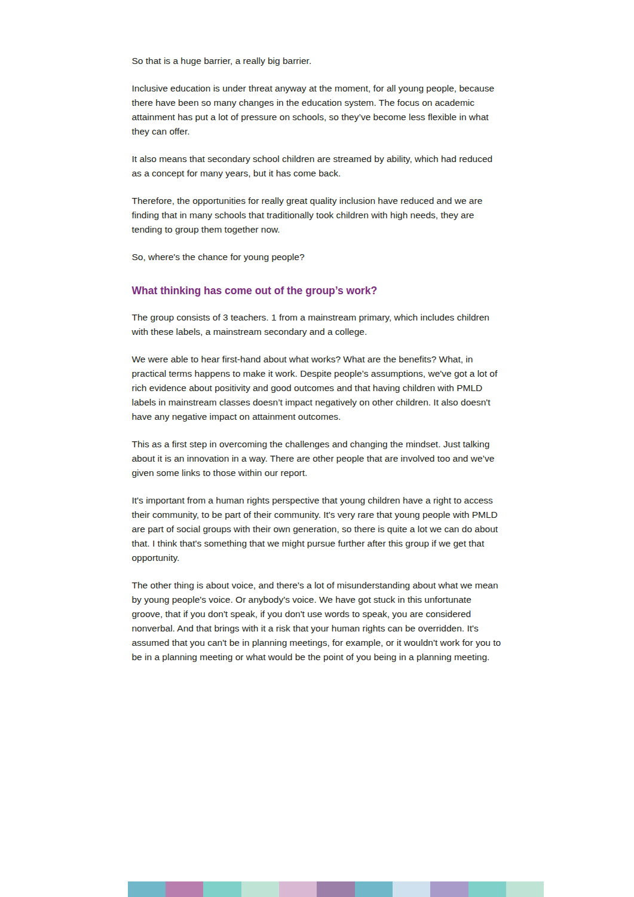So that is a huge barrier, a really big barrier.
Inclusive education is under threat anyway at the moment, for all young people, because there have been so many changes in the education system. The focus on academic attainment has put a lot of pressure on schools, so they’ve become less flexible in what they can offer.
It also means that secondary school children are streamed by ability, which had reduced as a concept for many years, but it has come back.
Therefore, the opportunities for really great quality inclusion have reduced and we are finding that in many schools that traditionally took children with high needs, they are tending to group them together now.
So, where's the chance for young people?
What thinking has come out of the group’s work?
The group consists of 3 teachers. 1 from a mainstream primary, which includes children with these labels, a mainstream secondary and a college.
We were able to hear first-hand about what works? What are the benefits? What, in practical terms happens to make it work. Despite people’s assumptions, we've got a lot of rich evidence about positivity and good outcomes and that having children with PMLD labels in mainstream classes doesn’t impact negatively on other children. It also doesn't have any negative impact on attainment outcomes.
This as a first step in overcoming the challenges and changing the mindset. Just talking about it is an innovation in a way. There are other people that are involved too and we’ve given some links to those within our report.
It's important from a human rights perspective that young children have a right to access their community, to be part of their community. It's very rare that young people with PMLD are part of social groups with their own generation, so there is quite a lot we can do about that. I think that's something that we might pursue further after this group if we get that opportunity.
The other thing is about voice, and there's a lot of misunderstanding about what we mean by young people's voice. Or anybody's voice. We have got stuck in this unfortunate groove, that if you don't speak, if you don't use words to speak, you are considered nonverbal. And that brings with it a risk that your human rights can be overridden. It's assumed that you can't be in planning meetings, for example, or it wouldn't work for you to be in a planning meeting or what would be the point of you being in a planning meeting.